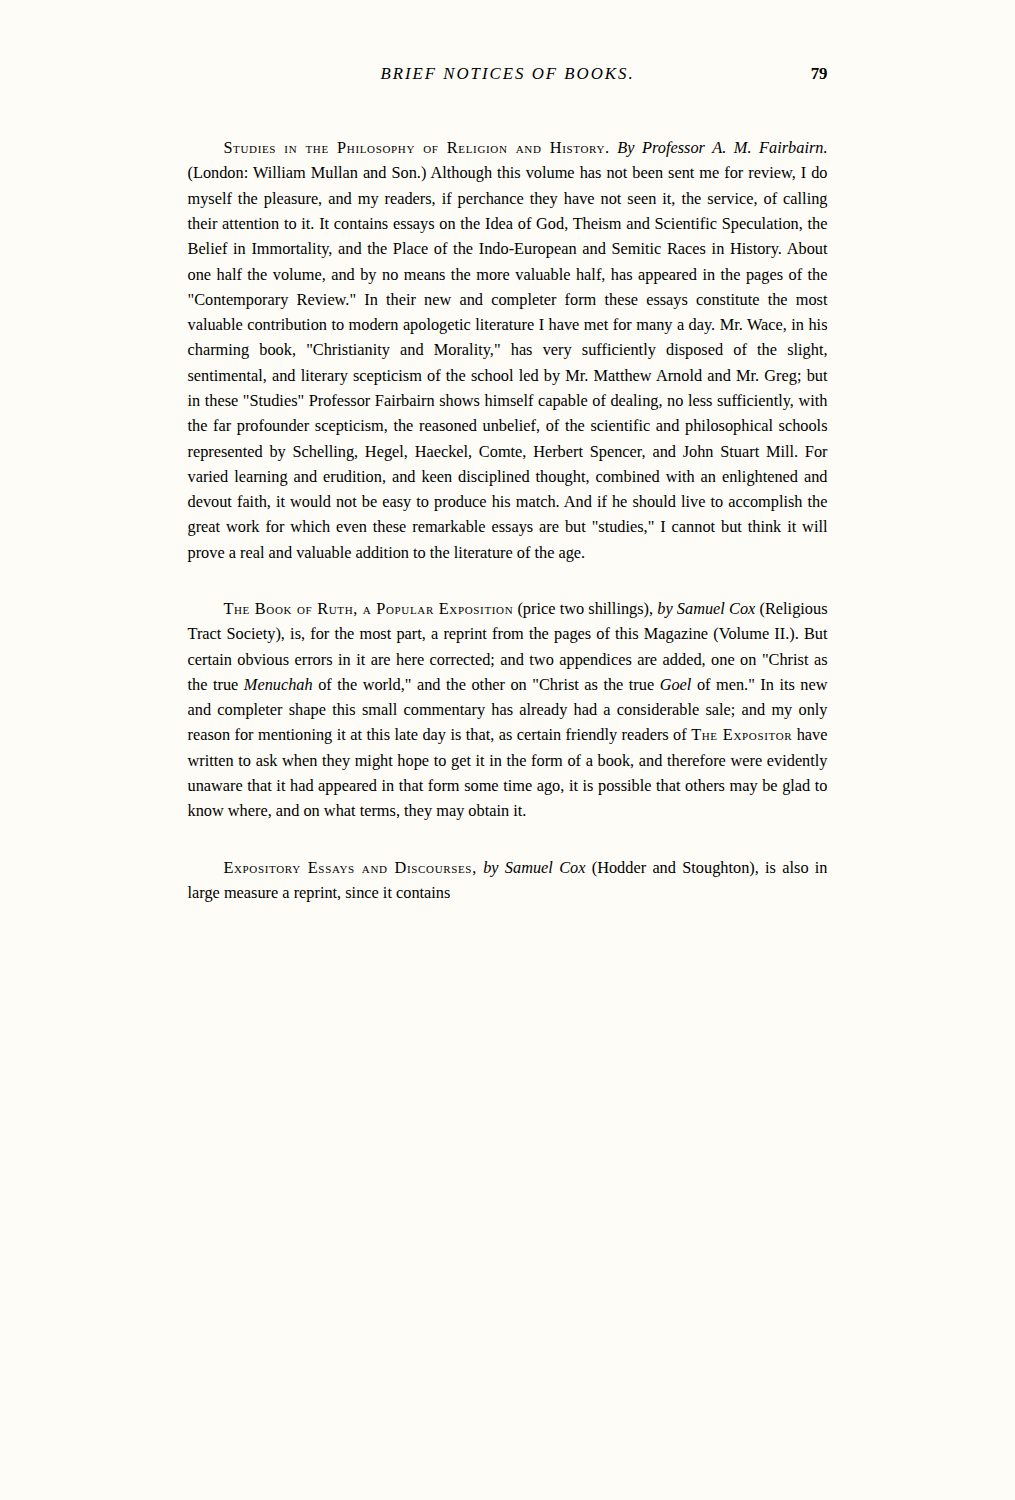BRIEF NOTICES OF BOOKS. 79
Studies in the Philosophy of Religion and History. By Professor A. M. Fairbairn. (London: William Mullan and Son.) Although this volume has not been sent me for review, I do myself the pleasure, and my readers, if perchance they have not seen it, the service, of calling their attention to it. It contains essays on the Idea of God, Theism and Scientific Speculation, the Belief in Immortality, and the Place of the Indo-European and Semitic Races in History. About one half the volume, and by no means the more valuable half, has appeared in the pages of the "Contemporary Review." In their new and completer form these essays constitute the most valuable contribution to modern apologetic literature I have met for many a day. Mr. Wace, in his charming book, "Christianity and Morality," has very sufficiently disposed of the slight, sentimental, and literary scepticism of the school led by Mr. Matthew Arnold and Mr. Greg; but in these "Studies" Professor Fairbairn shows himself capable of dealing, no less sufficiently, with the far profounder scepticism, the reasoned unbelief, of the scientific and philosophical schools represented by Schelling, Hegel, Haeckel, Comte, Herbert Spencer, and John Stuart Mill. For varied learning and erudition, and keen disciplined thought, combined with an enlightened and devout faith, it would not be easy to produce his match. And if he should live to accomplish the great work for which even these remarkable essays are but "studies," I cannot but think it will prove a real and valuable addition to the literature of the age.
The Book of Ruth, a Popular Exposition (price two shillings), by Samuel Cox (Religious Tract Society), is, for the most part, a reprint from the pages of this Magazine (Volume II.). But certain obvious errors in it are here corrected; and two appendices are added, one on "Christ as the true Menuchah of the world," and the other on "Christ as the true Goel of men." In its new and completer shape this small commentary has already had a considerable sale; and my only reason for mentioning it at this late day is that, as certain friendly readers of The Expositor have written to ask when they might hope to get it in the form of a book, and therefore were evidently unaware that it had appeared in that form some time ago, it is possible that others may be glad to know where, and on what terms, they may obtain it.
Expository Essays and Discourses, by Samuel Cox (Hodder and Stoughton), is also in large measure a reprint, since it contains